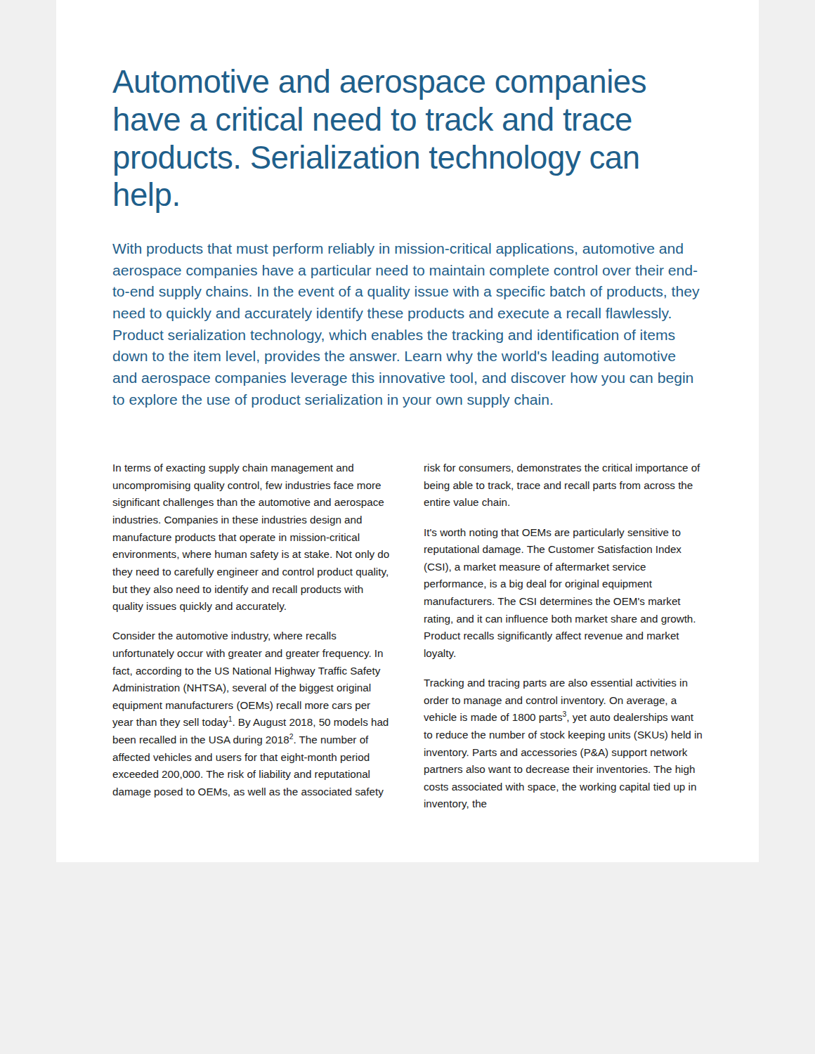Automotive and aerospace companies have a critical need to track and trace products. Serialization technology can help.
With products that must perform reliably in mission-critical applications, automotive and aerospace companies have a particular need to maintain complete control over their end-to-end supply chains. In the event of a quality issue with a specific batch of products, they need to quickly and accurately identify these products and execute a recall flawlessly. Product serialization technology, which enables the tracking and identification of items down to the item level, provides the answer. Learn why the world's leading automotive and aerospace companies leverage this innovative tool, and discover how you can begin to explore the use of product serialization in your own supply chain.
In terms of exacting supply chain management and uncompromising quality control, few industries face more significant challenges than the automotive and aerospace industries. Companies in these industries design and manufacture products that operate in mission-critical environments, where human safety is at stake. Not only do they need to carefully engineer and control product quality, but they also need to identify and recall products with quality issues quickly and accurately.
Consider the automotive industry, where recalls unfortunately occur with greater and greater frequency. In fact, according to the US National Highway Traffic Safety Administration (NHTSA), several of the biggest original equipment manufacturers (OEMs) recall more cars per year than they sell today1. By August 2018, 50 models had been recalled in the USA during 20182. The number of affected vehicles and users for that eight-month period exceeded 200,000. The risk of liability and reputational damage posed to OEMs, as well as the associated safety risk for consumers, demonstrates the critical importance of being able to track, trace and recall parts from across the entire value chain.
It's worth noting that OEMs are particularly sensitive to reputational damage. The Customer Satisfaction Index (CSI), a market measure of aftermarket service performance, is a big deal for original equipment manufacturers. The CSI determines the OEM's market rating, and it can influence both market share and growth. Product recalls significantly affect revenue and market loyalty.
Tracking and tracing parts are also essential activities in order to manage and control inventory. On average, a vehicle is made of 1800 parts3, yet auto dealerships want to reduce the number of stock keeping units (SKUs) held in inventory. Parts and accessories (P&A) support network partners also want to decrease their inventories. The high costs associated with space, the working capital tied up in inventory, the